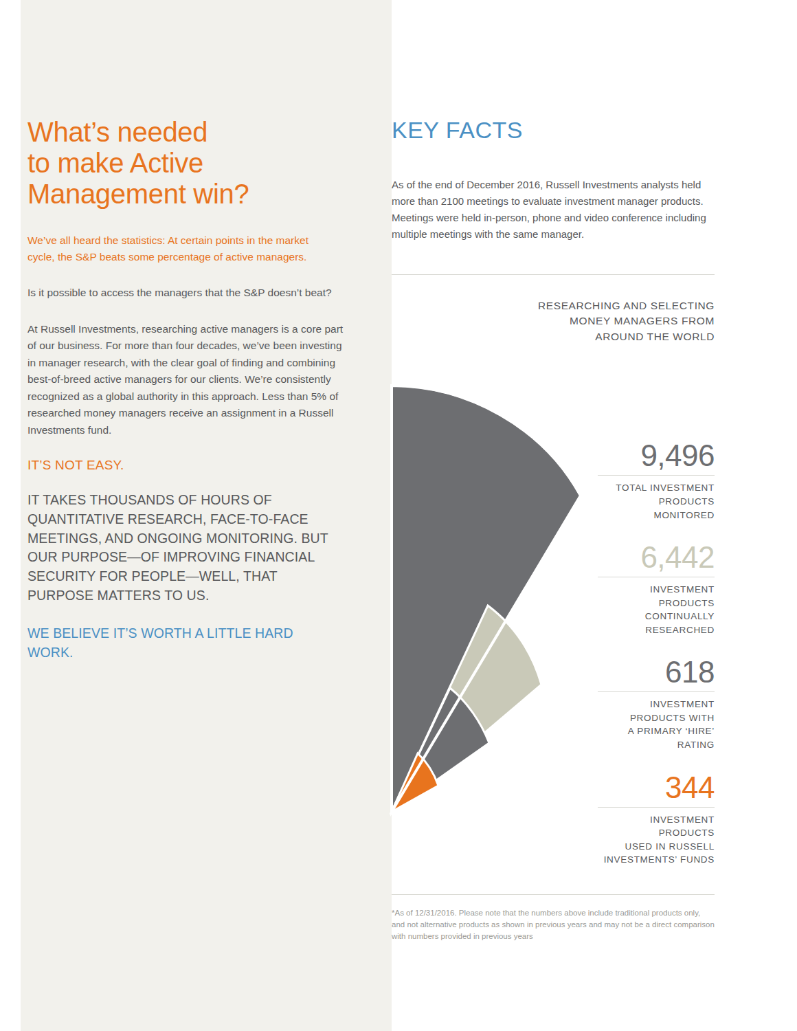What’s needed
to make Active
Management win?
We’ve all heard the statistics: At certain points in the market cycle, the S&P beats some percentage of active managers.
Is it possible to access the managers that the S&P doesn’t beat?
At Russell Investments, researching active managers is a core part of our business. For more than four decades, we’ve been investing in manager research, with the clear goal of finding and combining best-of-breed active managers for our clients. We’re consistently recognized as a global authority in this approach. Less than 5% of researched money managers receive an assignment in a Russell Investments fund.
IT’S NOT EASY.
IT TAKES THOUSANDS OF HOURS OF QUANTITATIVE RESEARCH, FACE-TO-FACE MEETINGS, AND ONGOING MONITORING. BUT OUR PURPOSE—OF IMPROVING FINANCIAL SECURITY FOR PEOPLE—WELL, THAT PURPOSE MATTERS TO US.
WE BELIEVE IT’S WORTH A LITTLE HARD WORK.
KEY FACTS
As of the end of December 2016, Russell Investments analysts held more than 2100 meetings to evaluate investment manager products. Meetings were held in-person, phone and video conference including multiple meetings with the same manager.
RESEARCHING AND SELECTING
MONEY MANAGERS FROM
AROUND THE WORLD
9,496
TOTAL INVESTMENT
PRODUCTS MONITORED
6,442
INVESTMENT PRODUCTS
CONTINUALLY RESEARCHED
618
INVESTMENT PRODUCTS WITH
A PRIMARY ‘HIRE’ RATING
344
INVESTMENT PRODUCTS
USED IN RUSSELL
INVESTMENTS’ FUNDS
*As of 12/31/2016. Please note that the numbers above include traditional products only, and not alternative products as shown in previous years and may not be a direct comparison with numbers provided in previous years